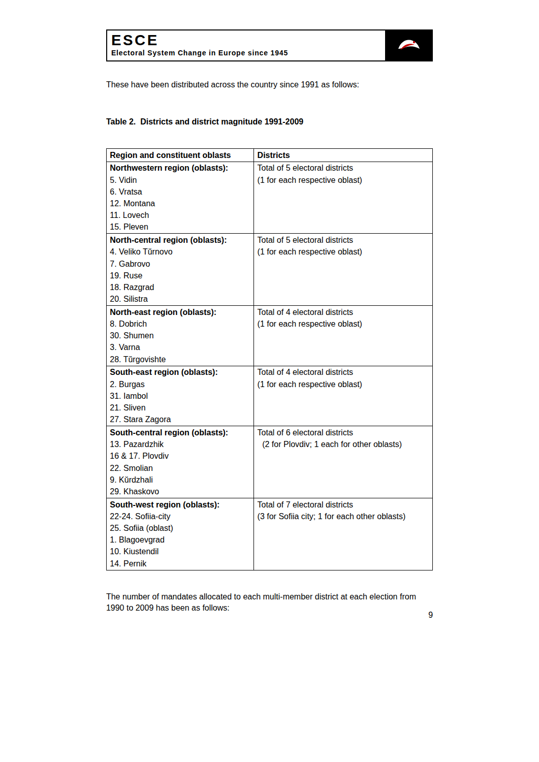ESCE
Electoral System Change in Europe since 1945
These have been distributed across the country since 1991 as follows:
Table 2. Districts and district magnitude 1991-2009
| Region and constituent oblasts | Districts |
| --- | --- |
| Northwestern region (oblasts): 5. Vidin 6. Vratsa 12. Montana 11. Lovech 15. Pleven | Total of 5 electoral districts (1 for each respective oblast) |
| North-central region (oblasts): 4. Veliko Tŭrnovo 7. Gabrovo 19. Ruse 18. Razgrad 20. Silistra | Total of 5 electoral districts (1 for each respective oblast) |
| North-east region (oblasts): 8. Dobrich 30. Shumen 3. Varna 28. Tŭrgovishte | Total of 4 electoral districts (1 for each respective oblast) |
| South-east region (oblasts): 2. Burgas 31. Iambol 21. Sliven 27. Stara Zagora | Total of 4 electoral districts (1 for each respective oblast) |
| South-central region (oblasts): 13. Pazardzhik 16 & 17. Plovdiv 22. Smolian 9. Kŭrdzhali 29. Khaskovo | Total of 6 electoral districts (2 for Plovdiv; 1 each for other oblasts) |
| South-west region (oblasts): 22-24. Sofiia-city 25. Sofiia (oblast) 1. Blagoevgrad 10. Kiustendil 14. Pernik | Total of 7 electoral districts (3 for Sofiia city; 1 for each other oblasts) |
The number of mandates allocated to each multi-member district at each election from 1990 to 2009 has been as follows:
9